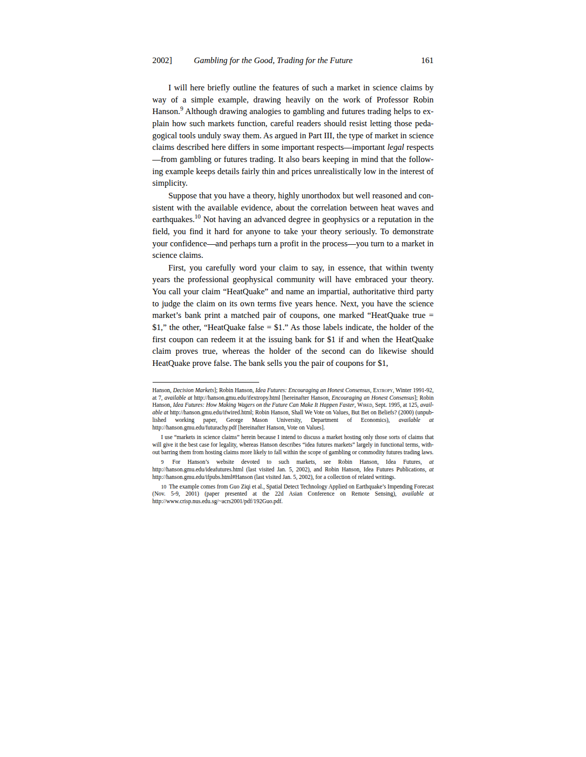2002] Gambling for the Good, Trading for the Future 161
I will here briefly outline the features of such a market in science claims by way of a simple example, drawing heavily on the work of Professor Robin Hanson.9 Although drawing analogies to gambling and futures trading helps to explain how such markets function, careful readers should resist letting those pedagogical tools unduly sway them. As argued in Part III, the type of market in science claims described here differs in some important respects—important legal respects—from gambling or futures trading. It also bears keeping in mind that the following example keeps details fairly thin and prices unrealistically low in the interest of simplicity.
Suppose that you have a theory, highly unorthodox but well reasoned and consistent with the available evidence, about the correlation between heat waves and earthquakes.10 Not having an advanced degree in geophysics or a reputation in the field, you find it hard for anyone to take your theory seriously. To demonstrate your confidence—and perhaps turn a profit in the process—you turn to a market in science claims.
First, you carefully word your claim to say, in essence, that within twenty years the professional geophysical community will have embraced your theory. You call your claim “HeatQuake” and name an impartial, authoritative third party to judge the claim on its own terms five years hence. Next, you have the science market’s bank print a matched pair of coupons, one marked “HeatQuake true = $1,” the other, “HeatQuake false = $1.” As those labels indicate, the holder of the first coupon can redeem it at the issuing bank for $1 if and when the HeatQuake claim proves true, whereas the holder of the second can do likewise should HeatQuake prove false. The bank sells you the pair of coupons for $1,
Hanson, Decision Markets]; Robin Hanson, Idea Futures: Encouraging an Honest Consensus, Extropy, Winter 1991-92, at 7, available at http://hanson.gmu.edu/ifextropy.html [hereinafter Hanson, Encouraging an Honest Consensus]; Robin Hanson, Idea Futures: How Making Wagers on the Future Can Make It Happen Faster, Wired, Sept. 1995, at 125, available at http://hanson.gmu.edu/ifwired.html; Robin Hanson, Shall We Vote on Values, But Bet on Beliefs? (2000) (unpublished working paper, George Mason University, Department of Economics), available at http://hanson.gmu.edu/futurachy.pdf [hereinafter Hanson, Vote on Values].
I use “markets in science claims” herein because I intend to discuss a market hosting only those sorts of claims that will give it the best case for legality, whereas Hanson describes “idea futures markets” largely in functional terms, without barring them from hosting claims more likely to fall within the scope of gambling or commodity futures trading laws.
9 For Hanson’s website devoted to such markets, see Robin Hanson, Idea Futures, at http://hanson.gmu.edu/ideafutures.html (last visited Jan. 5, 2002), and Robin Hanson, Idea Futures Publications, at http://hanson.gmu.edu/ifpubs.html#Hanson (last visited Jan. 5, 2002), for a collection of related writings.
10 The example comes from Guo Ziqi et al., Spatial Detect Technology Applied on Earthquake’s Impending Forecast (Nov. 5-9, 2001) (paper presented at the 22d Asian Conference on Remote Sensing), available at http://www.crisp.nus.edu.sg/~acrs2001/pdf/192Guo.pdf.